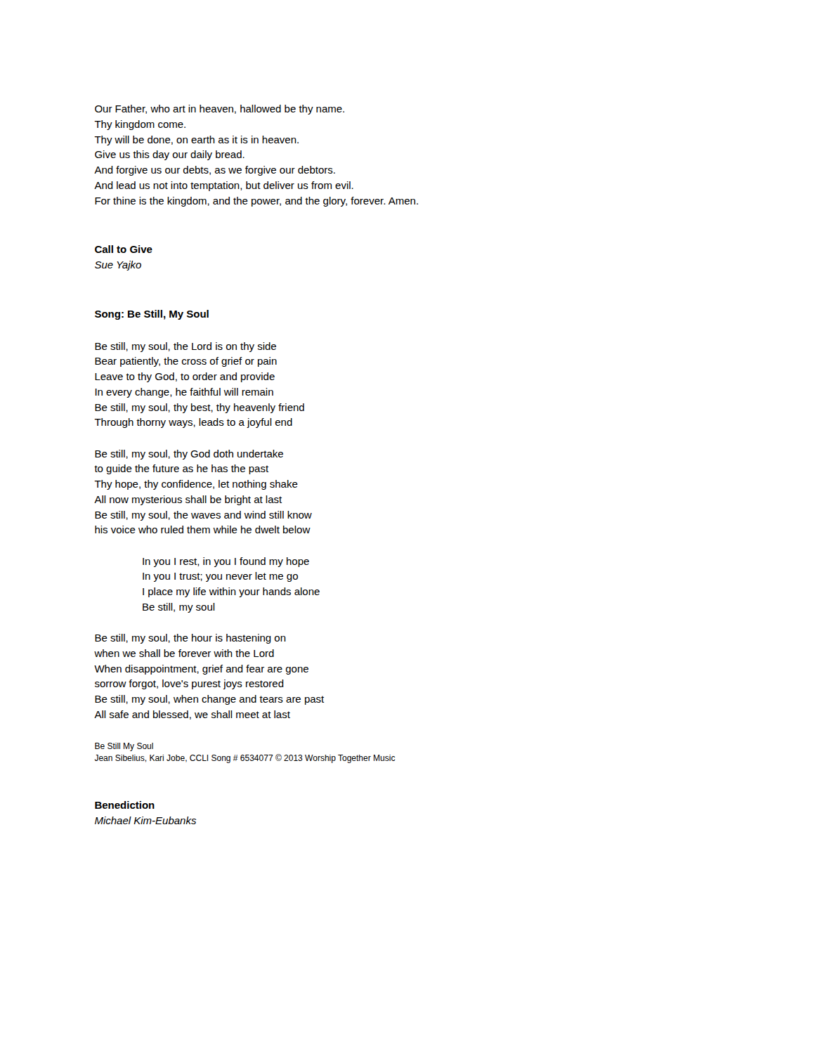Our Father, who art in heaven, hallowed be thy name.
Thy kingdom come.
Thy will be done, on earth as it is in heaven.
Give us this day our daily bread.
And forgive us our debts, as we forgive our debtors.
And lead us not into temptation, but deliver us from evil.
For thine is the kingdom, and the power, and the glory, forever. Amen.
Call to Give
Sue Yajko
Song: Be Still, My Soul
Be still, my soul, the Lord is on thy side
Bear patiently, the cross of grief or pain
Leave to thy God, to order and provide
In every change, he faithful will remain
Be still, my soul, thy best, thy heavenly friend
Through thorny ways, leads to a joyful end
Be still, my soul, thy God doth undertake
to guide the future as he has the past
Thy hope, thy confidence, let nothing shake
All now mysterious shall be bright at last
Be still, my soul, the waves and wind still know
his voice who ruled them while he dwelt below
In you I rest, in you I found my hope
In you I trust; you never let me go
I place my life within your hands alone
Be still, my soul
Be still, my soul, the hour is hastening on
when we shall be forever with the Lord
When disappointment, grief and fear are gone
sorrow forgot, love's purest joys restored
Be still, my soul, when change and tears are past
All safe and blessed, we shall meet at last
Be Still My Soul
Jean Sibelius, Kari Jobe, CCLI Song # 6534077 © 2013 Worship Together Music
Benediction
Michael Kim-Eubanks